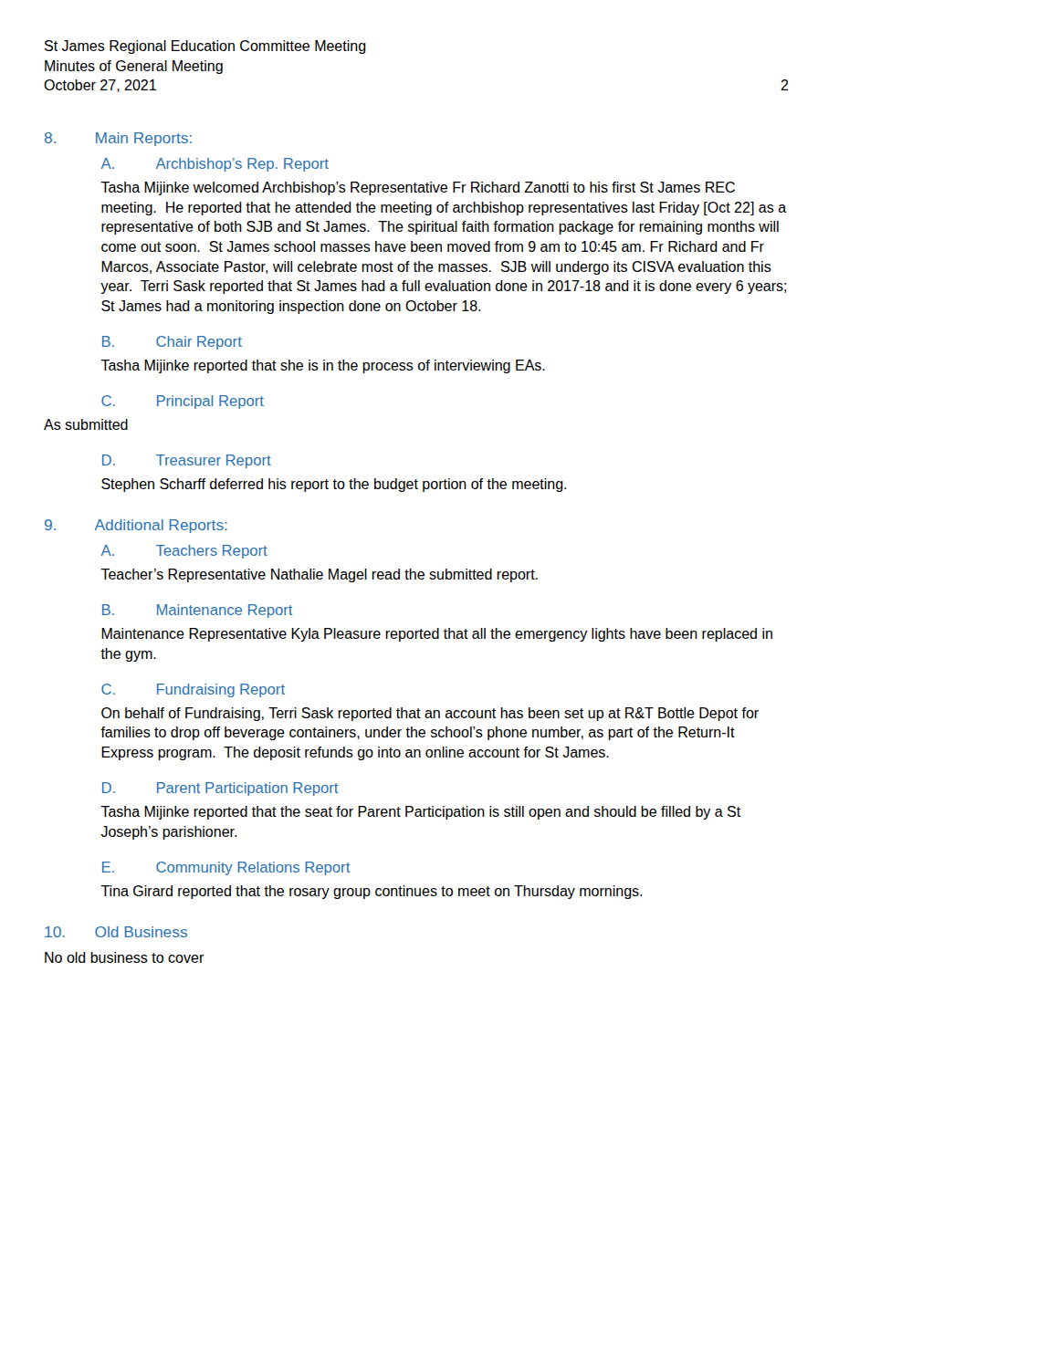St James Regional Education Committee Meeting Minutes of General Meeting October 27, 20212
8. Main Reports:
A. Archbishop’s Rep. Report
Tasha Mijinke welcomed Archbishop’s Representative Fr Richard Zanotti to his first St James REC meeting. He reported that he attended the meeting of archbishop representatives last Friday [Oct 22] as a representative of both SJB and St James. The spiritual faith formation package for remaining months will come out soon. St James school masses have been moved from 9 am to 10:45 am. Fr Richard and Fr Marcos, Associate Pastor, will celebrate most of the masses. SJB will undergo its CISVA evaluation this year. Terri Sask reported that St James had a full evaluation done in 2017-18 and it is done every 6 years; St James had a monitoring inspection done on October 18.
B. Chair Report
Tasha Mijinke reported that she is in the process of interviewing EAs.
C. Principal Report
As submitted
D. Treasurer Report
Stephen Scharff deferred his report to the budget portion of the meeting.
9. Additional Reports:
A. Teachers Report
Teacher’s Representative Nathalie Magel read the submitted report.
B. Maintenance Report
Maintenance Representative Kyla Pleasure reported that all the emergency lights have been replaced in the gym.
C. Fundraising Report
On behalf of Fundraising, Terri Sask reported that an account has been set up at R&T Bottle Depot for families to drop off beverage containers, under the school’s phone number, as part of the Return-It Express program. The deposit refunds go into an online account for St James.
D. Parent Participation Report
Tasha Mijinke reported that the seat for Parent Participation is still open and should be filled by a St Joseph’s parishioner.
E. Community Relations Report
Tina Girard reported that the rosary group continues to meet on Thursday mornings.
10. Old Business
No old business to cover